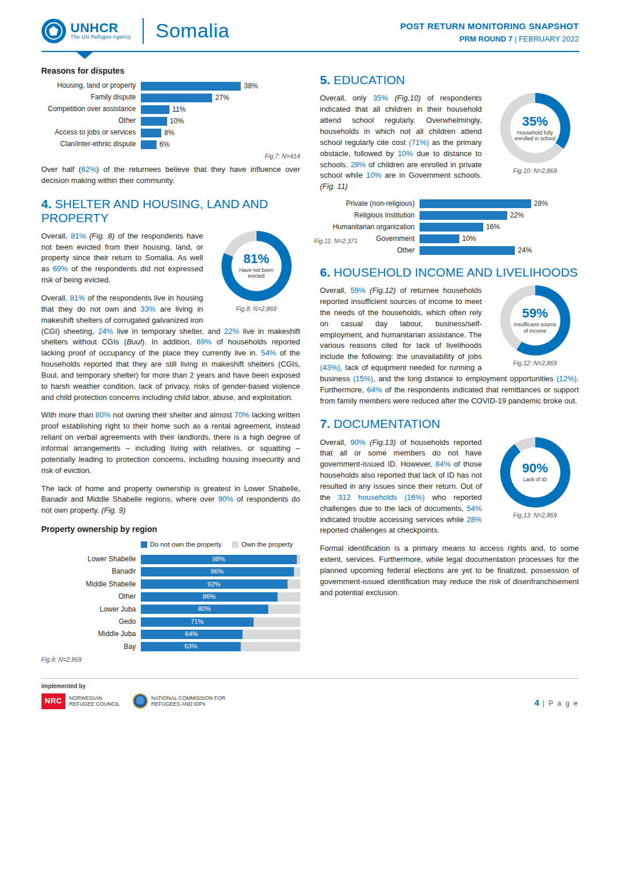UNHCR
The UN Refugee Agency
Somalia
POST RETURN MONITORING SNAPSHOT
PRM ROUND 7 | FEBRUARY 2022
Reasons for disputes
Housing, land or property
38%
Family dispute
27%
Competition over assistance
11%
Other
10%
Access to jobs or services
8%
Clan/inter-ethnic dispute
6%
Fig.7: N=414
Over half (62%) of the returnees believe that they have influence over decision making within their community.
4. SHELTER AND HOUSING, LAND AND PROPERTY
81%
Have not been evicted
Fig.8: N=2,869
Overall, 81% (Fig. 8) of the respondents have not been evicted from their housing, land, or property since their return to Somalia. As well as 69% of the respondents did not expressed risk of being evicted.
Overall, 81% of the respondents live in housing that they do not own and 33% are living in makeshift shelters of corrugated galvanized iron (CGI) sheeting, 24% live in temporary shelter, and 22% live in makeshift shelters without CGIs (Buul). In addition, 69% of households reported lacking proof of occupancy of the place they currently live in. 54% of the households reported that they are still living in makeshift shelters (CGIs, Buul, and temporary shelter) for more than 2 years and have been exposed to harsh weather condition, lack of privacy, risks of gender-based violence and child protection concerns including child labor, abuse, and exploitation.
With more than 80% not owning their shelter and almost 70% lacking written proof establishing right to their home such as a rental agreement, instead reliant on verbal agreements with their landlords, there is a high degree of informal arrangements – including living with relatives, or squatting – potentially leading to protection concerns, including housing insecurity and risk of eviction.
The lack of home and property ownership is greatest in Lower Shabelle, Banadir and Middle Shabelle regions, where over 90% of respondents do not own property. (Fig. 9)
Property ownership by region
Do not own the property Own the property
Lower Shabelle
98%
Banadir
96%
Middle Shabelle
92%
Other
86%
Lower Juba
80%
Gedo
71%
Middle Juba
64%
Bay
63%
Fig.9: N=2,869
5. EDUCATION
35%
Household fully enrolled in school
Fig.10: N=2,869
Overall, only 35% (Fig.10) of respondents indicated that all children in their household attend school regularly. Overwhelmingly, households in which not all children attend school regularly cite cost (71%) as the primary obstacle, followed by 10% due to distance to schools. 28% of children are enrolled in private school while 10% are in Government schools. (Fig. 11)
Private (non-religious)
28%
Religious institution
22%
Humanitarian organization
16%
Government
10%
Fig.11: N=2,371 Other
24%
6. HOUSEHOLD INCOME AND LIVELIHOODS
59%
Insufficient source of income
Fig.12: N=2,869
Overall, 59% (Fig.12) of returnee households reported insufficient sources of income to meet the needs of the households, which often rely on casual day labour, business/self-employment, and humanitarian assistance. The various reasons cited for lack of livelihoods include the following: the unavailability of jobs (43%), lack of equipment needed for running a business (15%), and the long distance to employment opportunities (12%). Furthermore, 64% of the respondents indicated that remittances or support from family members were reduced after the COVID-19 pandemic broke out.
7. DOCUMENTATION
90%
Lack of ID
Fig.13: N=2,869
Overall, 90% (Fig.13) of households reported that all or some members do not have government-issued ID. However, 84% of those households also reported that lack of ID has not resulted in any issues since their return. Out of the 312 households (16%) who reported challenges due to the lack of documents, 54% indicated trouble accessing services while 28% reported challenges at checkpoints.
Formal identification is a primary means to access rights and, to some extent, services. Furthermore, while legal documentation processes for the planned upcoming federal elections are yet to be finalized, possession of government-issued identification may reduce the risk of disenfranchisement and potential exclusion.
implemented by
NRC
NORWEGIAN
REFUGEE COUNCIL
NATIONAL COMMISSION FOR
REFUGEES AND IDPs
4 | P a g e